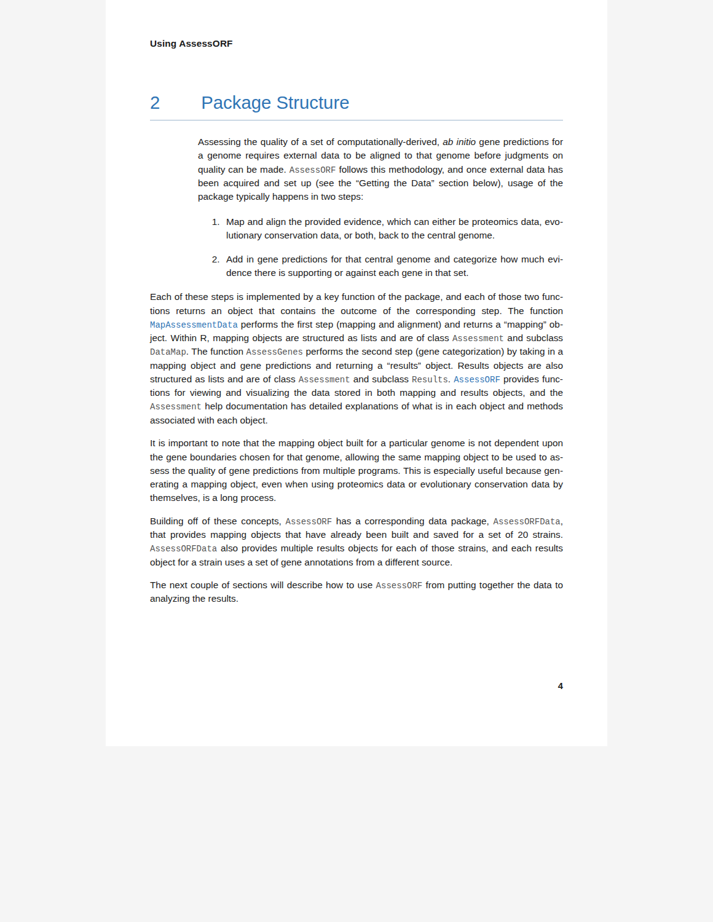Using AssessORF
2 Package Structure
Assessing the quality of a set of computationally-derived, ab initio gene predictions for a genome requires external data to be aligned to that genome before judgments on quality can be made. AssessORF follows this methodology, and once external data has been acquired and set up (see the “Getting the Data” section below), usage of the package typically happens in two steps:
Map and align the provided evidence, which can either be proteomics data, evolutionary conservation data, or both, back to the central genome.
Add in gene predictions for that central genome and categorize how much evidence there is supporting or against each gene in that set.
Each of these steps is implemented by a key function of the package, and each of those two functions returns an object that contains the outcome of the corresponding step. The function MapAssessmentData performs the first step (mapping and alignment) and returns a “mapping” object. Within R, mapping objects are structured as lists and are of class Assessment and subclass DataMap. The function AssessGenes performs the second step (gene categorization) by taking in a mapping object and gene predictions and returning a “results” object. Results objects are also structured as lists and are of class Assessment and subclass Results. AssessORF provides functions for viewing and visualizing the data stored in both mapping and results objects, and the Assessment help documentation has detailed explanations of what is in each object and methods associated with each object.
It is important to note that the mapping object built for a particular genome is not dependent upon the gene boundaries chosen for that genome, allowing the same mapping object to be used to assess the quality of gene predictions from multiple programs. This is especially useful because generating a mapping object, even when using proteomics data or evolutionary conservation data by themselves, is a long process.
Building off of these concepts, AssessORF has a corresponding data package, AssessORFData, that provides mapping objects that have already been built and saved for a set of 20 strains. AssessORFData also provides multiple results objects for each of those strains, and each results object for a strain uses a set of gene annotations from a different source.
The next couple of sections will describe how to use AssessORF from putting together the data to analyzing the results.
4